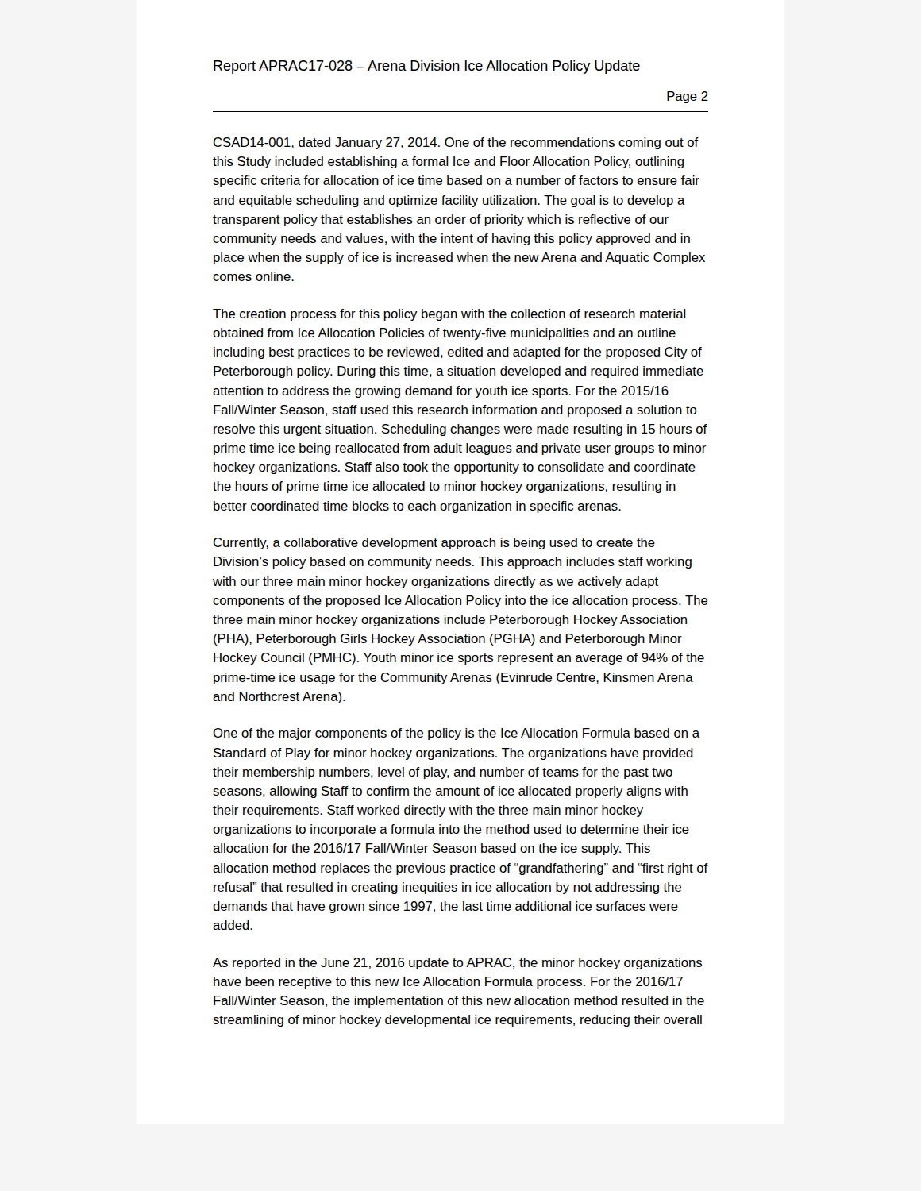Report APRAC17-028 – Arena Division Ice Allocation Policy Update
Page 2
CSAD14-001, dated January 27, 2014. One of the recommendations coming out of this Study included establishing a formal Ice and Floor Allocation Policy, outlining specific criteria for allocation of ice time based on a number of factors to ensure fair and equitable scheduling and optimize facility utilization. The goal is to develop a transparent policy that establishes an order of priority which is reflective of our community needs and values, with the intent of having this policy approved and in place when the supply of ice is increased when the new Arena and Aquatic Complex comes online.
The creation process for this policy began with the collection of research material obtained from Ice Allocation Policies of twenty-five municipalities and an outline including best practices to be reviewed, edited and adapted for the proposed City of Peterborough policy. During this time, a situation developed and required immediate attention to address the growing demand for youth ice sports. For the 2015/16 Fall/Winter Season, staff used this research information and proposed a solution to resolve this urgent situation. Scheduling changes were made resulting in 15 hours of prime time ice being reallocated from adult leagues and private user groups to minor hockey organizations. Staff also took the opportunity to consolidate and coordinate the hours of prime time ice allocated to minor hockey organizations, resulting in better coordinated time blocks to each organization in specific arenas.
Currently, a collaborative development approach is being used to create the Division’s policy based on community needs. This approach includes staff working with our three main minor hockey organizations directly as we actively adapt components of the proposed Ice Allocation Policy into the ice allocation process. The three main minor hockey organizations include Peterborough Hockey Association (PHA), Peterborough Girls Hockey Association (PGHA) and Peterborough Minor Hockey Council (PMHC). Youth minor ice sports represent an average of 94% of the prime-time ice usage for the Community Arenas (Evinrude Centre, Kinsmen Arena and Northcrest Arena).
One of the major components of the policy is the Ice Allocation Formula based on a Standard of Play for minor hockey organizations. The organizations have provided their membership numbers, level of play, and number of teams for the past two seasons, allowing Staff to confirm the amount of ice allocated properly aligns with their requirements. Staff worked directly with the three main minor hockey organizations to incorporate a formula into the method used to determine their ice allocation for the 2016/17 Fall/Winter Season based on the ice supply. This allocation method replaces the previous practice of “grandfathering” and “first right of refusal” that resulted in creating inequities in ice allocation by not addressing the demands that have grown since 1997, the last time additional ice surfaces were added.
As reported in the June 21, 2016 update to APRAC, the minor hockey organizations have been receptive to this new Ice Allocation Formula process. For the 2016/17 Fall/Winter Season, the implementation of this new allocation method resulted in the streamlining of minor hockey developmental ice requirements, reducing their overall